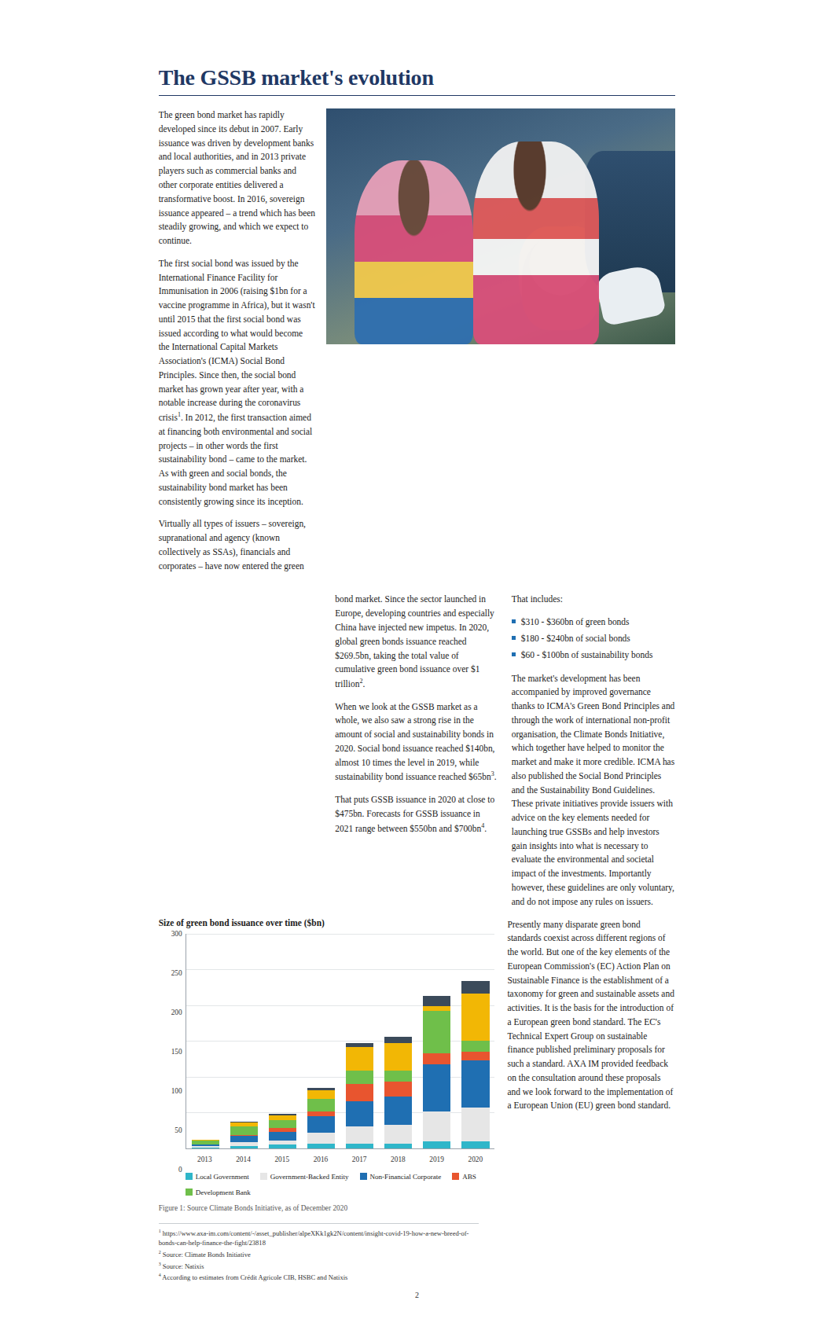The GSSB market's evolution
The green bond market has rapidly developed since its debut in 2007. Early issuance was driven by development banks and local authorities, and in 2013 private players such as commercial banks and other corporate entities delivered a transformative boost. In 2016, sovereign issuance appeared – a trend which has been steadily growing, and which we expect to continue.
The first social bond was issued by the International Finance Facility for Immunisation in 2006 (raising $1bn for a vaccine programme in Africa), but it wasn't until 2015 that the first social bond was issued according to what would become the International Capital Markets Association's (ICMA) Social Bond Principles. Since then, the social bond market has grown year after year, with a notable increase during the coronavirus crisis1. In 2012, the first transaction aimed at financing both environmental and social projects – in other words the first sustainability bond – came to the market. As with green and social bonds, the sustainability bond market has been consistently growing since its inception.
Virtually all types of issuers – sovereign, supranational and agency (known collectively as SSAs), financials and corporates – have now entered the green
bond market. Since the sector launched in Europe, developing countries and especially China have injected new impetus. In 2020, global green bonds issuance reached $269.5bn, taking the total value of cumulative green bond issuance over $1 trillion2.
When we look at the GSSB market as a whole, we also saw a strong rise in the amount of social and sustainability bonds in 2020. Social bond issuance reached $140bn, almost 10 times the level in 2019, while sustainability bond issuance reached $65bn3.
That puts GSSB issuance in 2020 at close to $475bn. Forecasts for GSSB issuance in 2021 range between $550bn and $700bn4.
That includes:
$310 - $360bn of green bonds
$180 - $240bn of social bonds
$60 - $100bn of sustainability bonds
The market's development has been accompanied by improved governance thanks to ICMA's Green Bond Principles and through the work of international non-profit organisation, the Climate Bonds Initiative, which together have helped to monitor the market and make it more credible. ICMA has also published the Social Bond Principles and the Sustainability Bond Guidelines. These private initiatives provide issuers with advice on the key elements needed for launching true GSSBs and help investors gain insights into what is necessary to evaluate the environmental and societal impact of the investments. Importantly however, these guidelines are only voluntary, and do not impose any rules on issuers.
Size of green bond issuance over time ($bn)
300
250
200
150
100
50
0
20132014201520162017201820192020
Local Government
Government-Backed Entity
Non-Financial Corporate
ABS
Development Bank
Figure 1: Source Climate Bonds Initiative, as of December 2020
Presently many disparate green bond standards coexist across different regions of the world. But one of the key elements of the European Commission's (EC) Action Plan on Sustainable Finance is the establishment of a taxonomy for green and sustainable assets and activities. It is the basis for the introduction of a European green bond standard. The EC's Technical Expert Group on sustainable finance published preliminary proposals for such a standard. AXA IM provided feedback on the consultation around these proposals and we look forward to the implementation of a European Union (EU) green bond standard.
1 https://www.axa-im.com/content/-/asset_publisher/alpeXKk1gk2N/content/insight-covid-19-how-a-new-breed-of-bonds-can-help-finance-the-fight/23818
2 Source: Climate Bonds Initiative
3 Source: Natixis
4 According to estimates from Crédit Agricole CIB, HSBC and Natixis
2